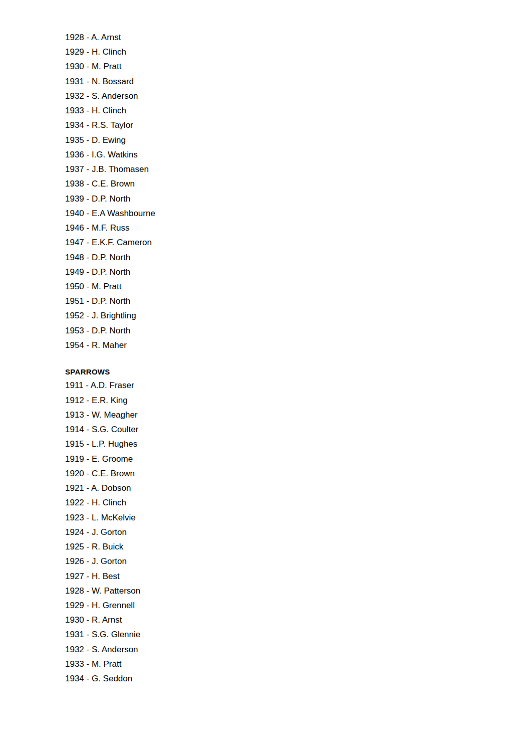1928 - A. Arnst
1929 - H. Clinch
1930 - M. Pratt
1931 - N. Bossard
1932 - S. Anderson
1933 - H. Clinch
1934 - R.S. Taylor
1935 - D. Ewing
1936 - I.G. Watkins
1937 - J.B. Thomasen
1938 - C.E. Brown
1939 - D.P. North
1940 - E.A Washbourne
1946 - M.F. Russ
1947 - E.K.F. Cameron
1948 - D.P. North
1949 - D.P. North
1950 - M. Pratt
1951 - D.P. North
1952 - J. Brightling
1953 - D.P. North
1954 - R. Maher
SPARROWS
1911 - A.D. Fraser
1912 - E.R. King
1913 - W. Meagher
1914 - S.G. Coulter
1915 - L.P. Hughes
1919 - E. Groome
1920 - C.E. Brown
1921 - A. Dobson
1922 - H. Clinch
1923 - L. McKelvie
1924 - J. Gorton
1925 - R. Buick
1926 - J. Gorton
1927 - H. Best
1928 - W. Patterson
1929 - H. Grennell
1930 - R. Arnst
1931 - S.G. Glennie
1932 - S. Anderson
1933 - M. Pratt
1934 - G. Seddon